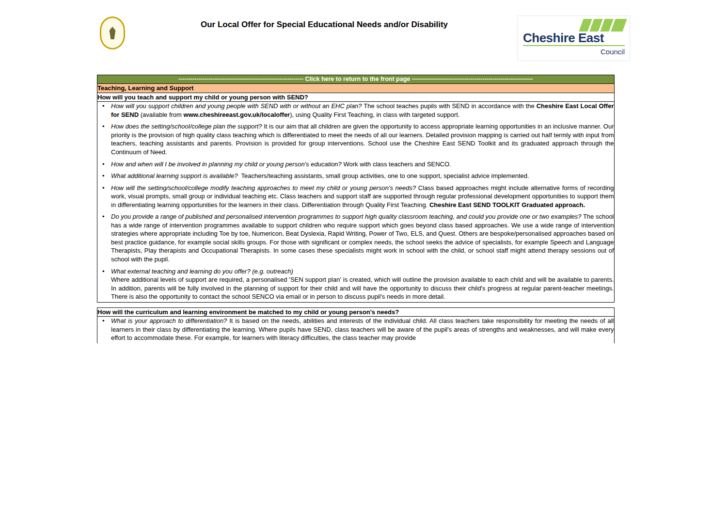Our Local Offer for Special Educational Needs and/or Disability
Cheshire East
Council
| -------------------------------------------------------------- Click here to return to the front page ------------------------------------------------------------ | |
| Teaching, Learning and Support | |
| How will you teach and support my child or young person with SEND? | |
| How will you support children and young people with SEND with or without an EHC plan? The school teaches pupils with SEND in accordance with the Cheshire East Local Offer for SEND (available from www.cheshireeast.gov.uk/localoffer ), using Quality First Teaching, in class with targeted support. How does the setting/school/college plan the support? It is our aim that all children are given the opportunity to access appropriate learning opportunities in an inclusive manner. Our priority is the provision of high quality class teaching which is differentiated to meet the needs of all our learners. Detailed provision mapping is carried out half termly with input from teachers, teaching assistants and parents. Provision is provided for group interventions. School use the Cheshire East SEND Toolkit and its graduated approach through the Continuum of Need. How and when will I be involved in planning my child or young person's education? Work with class teachers and SENCO. What additional learning support is available? Teachers/teaching assistants, small group activities, one to one support, specialist advice implemented. How will the setting/school/college modify teaching approaches to meet my child or young person's needs? Class based approaches might include alternative forms of recording work, visual prompts, small group or individual teaching etc. Class teachers and support staff are supported through regular professional development opportunities to support them in differentiating learning opportunities for the learners in their class. Differentiation through Quality First Teaching. Cheshire East SEND TOOLKIT Graduated approach. Do you provide a range of published and personalised intervention programmes to support high quality classroom teaching, and could you provide one or two examples? The school has a wide range of intervention programmes available to support children who require support which goes beyond class based approaches. We use a wide range of intervention strategies where appropriate including Toe by toe, Numericon, Beat Dyslexia, Rapid Writing, Power of Two, ELS, and Quest. Others are bespoke/personalised approaches based on best practice guidance, for example social skills groups. For those with significant or complex needs, the school seeks the advice of specialists, for example Speech and Language Therapists, Play therapists and Occupational Therapists. In some cases these specialists might work in school with the child, or school staff might attend therapy sessions out of school with the pupil. What external teaching and learning do you offer? (e.g. outreach) Where additional levels of support are required, a personalised 'SEN support plan' is created, which will outline the provision available to each child and will be available to parents. In addition, parents will be fully involved in the planning of support for their child and will have the opportunity to discuss their child's progress at regular parent-teacher meetings. There is also the opportunity to contact the school SENCO via email or in person to discuss pupil's needs in more detail. | |
| How will the curriculum and learning environment be matched to my child or young person's needs? | |
| What is your approach to differentiation? It is based on the needs, abilities and interests of the individual child. All class teachers take responsibility for meeting the needs of all learners in their class by differentiating the learning. Where pupils have SEND, class teachers will be aware of the pupil's areas of strengths and weaknesses, and will make every effort to accommodate these. For example, for learners with literacy difficulties, the class teacher may provide | |